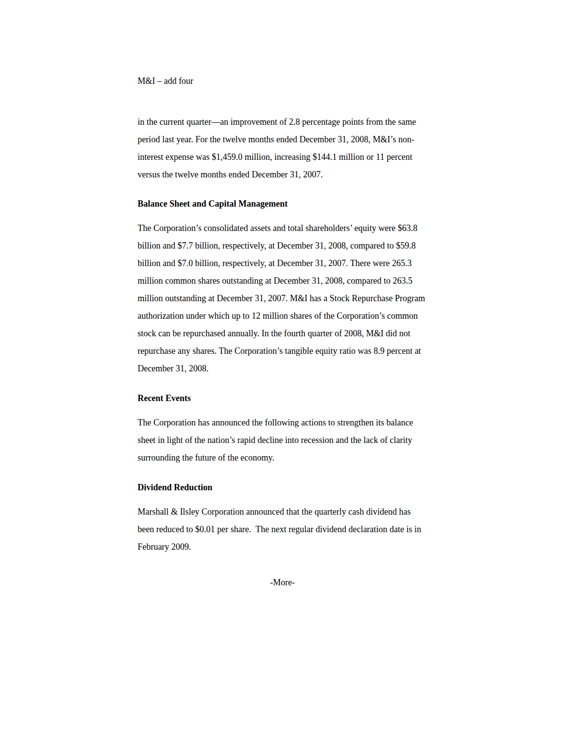M&I – add four
in the current quarter—an improvement of 2.8 percentage points from the same period last year. For the twelve months ended December 31, 2008, M&I’s non-interest expense was $1,459.0 million, increasing $144.1 million or 11 percent versus the twelve months ended December 31, 2007.
Balance Sheet and Capital Management
The Corporation’s consolidated assets and total shareholders’ equity were $63.8 billion and $7.7 billion, respectively, at December 31, 2008, compared to $59.8 billion and $7.0 billion, respectively, at December 31, 2007. There were 265.3 million common shares outstanding at December 31, 2008, compared to 263.5 million outstanding at December 31, 2007. M&I has a Stock Repurchase Program authorization under which up to 12 million shares of the Corporation’s common stock can be repurchased annually. In the fourth quarter of 2008, M&I did not repurchase any shares. The Corporation’s tangible equity ratio was 8.9 percent at December 31, 2008.
Recent Events
The Corporation has announced the following actions to strengthen its balance sheet in light of the nation’s rapid decline into recession and the lack of clarity surrounding the future of the economy.
Dividend Reduction
Marshall & Ilsley Corporation announced that the quarterly cash dividend has been reduced to $0.01 per share. The next regular dividend declaration date is in February 2009.
-More-